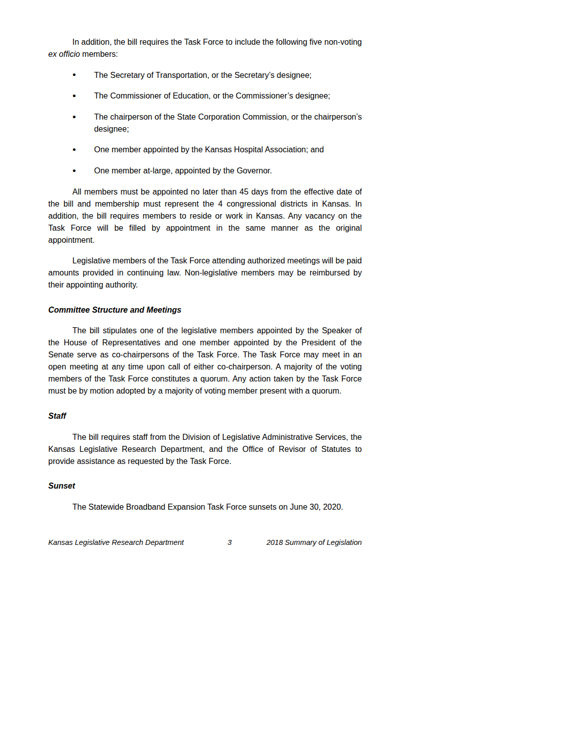In addition, the bill requires the Task Force to include the following five non-voting ex officio members:
The Secretary of Transportation, or the Secretary’s designee;
The Commissioner of Education, or the Commissioner’s designee;
The chairperson of the State Corporation Commission, or the chairperson’s designee;
One member appointed by the Kansas Hospital Association; and
One member at-large, appointed by the Governor.
All members must be appointed no later than 45 days from the effective date of the bill and membership must represent the 4 congressional districts in Kansas. In addition, the bill requires members to reside or work in Kansas. Any vacancy on the Task Force will be filled by appointment in the same manner as the original appointment.
Legislative members of the Task Force attending authorized meetings will be paid amounts provided in continuing law. Non-legislative members may be reimbursed by their appointing authority.
Committee Structure and Meetings
The bill stipulates one of the legislative members appointed by the Speaker of the House of Representatives and one member appointed by the President of the Senate serve as co-chairpersons of the Task Force. The Task Force may meet in an open meeting at any time upon call of either co-chairperson. A majority of the voting members of the Task Force constitutes a quorum. Any action taken by the Task Force must be by motion adopted by a majority of voting member present with a quorum.
Staff
The bill requires staff from the Division of Legislative Administrative Services, the Kansas Legislative Research Department, and the Office of Revisor of Statutes to provide assistance as requested by the Task Force.
Sunset
The Statewide Broadband Expansion Task Force sunsets on June 30, 2020.
Kansas Legislative Research Department 3 2018 Summary of Legislation